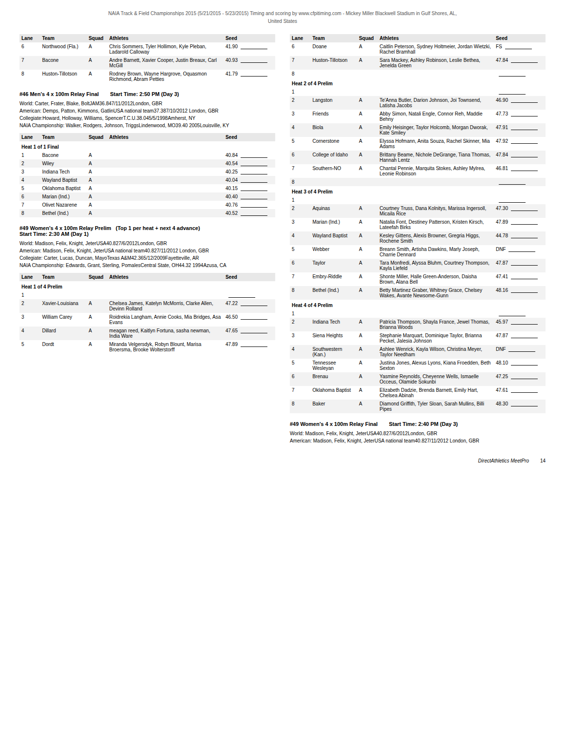NAIA Track & Field Championships 2015 (5/21/2015 - 5/23/2015) Timing and scoring by www.cfpitiming.com - Mickey Miller Blackwell Stadium in Gulf Shores, AL,
United States
| Lane | Team | Squad | Athletes | Seed |
| --- | --- | --- | --- | --- |
| 6 | Northwood (Fla.) | A | Chris Sommers, Tyler Hollimon, Kyle Pleban, Ladarold Calloway | 41.90 |
| 7 | Bacone | A | Andre Barnett, Xavier Cooper, Justin Breaux, Carl McGill | 40.93 |
| 8 | Huston-Tillotson | A | Rodney Brown, Wayne Hargrove, Oquasmon Richmond, Abram Petties | 41.79 |
#46 Men's 4 x 100m Relay Final Start Time: 2:50 PM (Day 3)
World: Carter, Frater, Blake, BoltJAM36.847/11/2012London, GBR
American: Demps, Patton, Kimmons, GatlinUSA national team37.387/10/2012 London, GBR
Collegiate:Howard, Holloway, Williams, SpencerT.C.U.38.045/5/1998Amherst, NY
NAIA Championship: Walker, Rodgers, Johnson, TriggsLindenwood, MO39.40 2005Louisville, KY
| Lane | Team | Squad | Athletes | Seed |
| --- | --- | --- | --- | --- |
| Heat 1 of 1 Final |
| 1 | Bacone | A | | 40.84 |
| 2 | Wiley | A | | 40.54 |
| 3 | Indiana Tech | A | | 40.25 |
| 4 | Wayland Baptist | A | | 40.04 |
| 5 | Oklahoma Baptist | A | | 40.15 |
| 6 | Marian (Ind.) | A | | 40.40 |
| 7 | Olivet Nazarene | A | | 40.76 |
| 8 | Bethel (Ind.) | A | | 40.52 |
#49 Women's 4 x 100m Relay Prelim (Top 1 per heat + next 4 advance)
Start Time: 2:30 AM (Day 1)
World: Madison, Felix, Knight, JeterUSA40.827/6/2012London, GBR
American: Madison, Felix, Knight, JeterUSA national team40.827/11/2012 London, GBR
Collegiate: Carter, Lucas, Duncan, MayoTexas A&M42.365/12/2009Fayetteville, AR
NAIA Championship: Edwards, Grant, Sterling, PomalesCentral State, OH44.32 1994Azusa, CA
| Lane | Team | Squad | Athletes | Seed |
| --- | --- | --- | --- | --- |
| Heat 1 of 4 Prelim |
| 1 | | | | |
| 2 | Xavier-Louisiana | A | Chelsea James, Katelyn McMorris, Clarke Allen, Devinn Rolland | 47.22 |
| 3 | William Carey | A | Roidrekia Langham, Annie Cooks, Mia Bridges, Asa Evans | 46.50 |
| 4 | Dillard | A | meagan reed, Kaitlyn Fortuna, sasha newman, India Ware | 47.65 |
| 5 | Dordt | A | Miranda Velgersdyk, Robyn Blount, Marisa Broersma, Brooke Wolterstorff | 47.89 |
| Lane | Team | Squad | Athletes | Seed |
| --- | --- | --- | --- | --- |
| 6 | Doane | A | Caitlin Peterson, Sydney Holtmeier, Jordan Wietzki, Rachel Bramhall | FS |
| 7 | Huston-Tillotson | A | Sara Mackey, Ashley Robinson, Leslie Bethea, Jenelda Green | 47.84 |
| 8 | | | | |
| Heat 2 of 4 Prelim |
| 1 | | | | |
| 2 | Langston | A | Te'Anna Butler, Darion Johnson, Joi Townsend, Latisha Jacobs | 46.90 |
| 3 | Friends | A | Abby Simon, Natali Engle, Connor Reh, Maddie Behny | 47.73 |
| 4 | Biola | A | Emily Heisinger, Taylor Holcomb, Morgan Dworak, Kate Smiley | 47.91 |
| 5 | Cornerstone | A | Elyssa Hofmann, Anita Souza, Rachel Skinner, Mia Adams | 47.92 |
| 6 | College of Idaho | A | Brittany Beame, Nichole DeGrange, Tiana Thomas, Hannah Lentz | 47.84 |
| 7 | Southern-NO | A | Chantal Pennie, Marquita Stokes, Ashley Mylrea, Leonie Robinson | 46.81 |
| 8 | | | | |
| Heat 3 of 4 Prelim |
| 1 | | | | |
| 2 | Aquinas | A | Courtney Truss, Dana Kolnitys, Marissa Ingersoll, Micaila Rice | 47.30 |
| 3 | Marian (Ind.) | A | Natalia Font, Destiney Patterson, Kristen Kirsch, Lateefah Birks | 47.89 |
| 4 | Wayland Baptist | A | Kesley Gittens, Alexis Browner, Gregria Higgs, Rochene Smith | 44.78 |
| 5 | Webber | A | Breann Smith, Artisha Dawkins, Marly Joseph, Charrie Dennard | DNF |
| 6 | Taylor | A | Tara Monfredi, Alyssa Bluhm, Courtney Thompson, Kayla Liefeld | 47.87 |
| 7 | Embry-Riddle | A | Shonte Miller, Halle Green-Anderson, Daisha Brown, Alana Bell | 47.41 |
| 8 | Bethel (Ind.) | A | Betty Martinez Graber, Whitney Grace, Chelsey Wakes, Avante Newsome-Gunn | 48.16 |
| Heat 4 of 4 Prelim |
| 1 | | | | |
| 2 | Indiana Tech | A | Patricia Thompson, Shayla France, Jewel Thomas, Brianna Woods | 45.97 |
| 3 | Siena Heights | A | Stephanie Marquart, Dominique Taylor, Brianna Peckel, Jalesia Johnson | 47.87 |
| 4 | Southwestern (Kan.) | A | Ashlee Wenrick, Kayla Wilson, Christina Meyer, Taylor Needham | DNF |
| 5 | Tennessee Wesleyan | A | Justina Jones, Alexus Lyons, Kiana Froedden, Beth Sexton | 48.10 |
| 6 | Brenau | A | Yasmine Reynolds, Cheyenne Wells, Ismaelle Occeus, Olamide Sokunbi | 47.25 |
| 7 | Oklahoma Baptist | A | Elizabeth Dadzie, Brenda Barnett, Emily Hart, Chelsea Abinah | 47.61 |
| 8 | Baker | A | Diamond Griffith, Tyler Sloan, Sarah Mullins, Billi Pipes | 48.30 |
#49 Women's 4 x 100m Relay Final Start Time: 2:40 PM (Day 3)
World: Madison, Felix, Knight, JeterUSA40.827/6/2012London, GBR
American: Madison, Felix, Knight, JeterUSA national team40.827/11/2012 London, GBR
DirectAthletics MeetPro 14